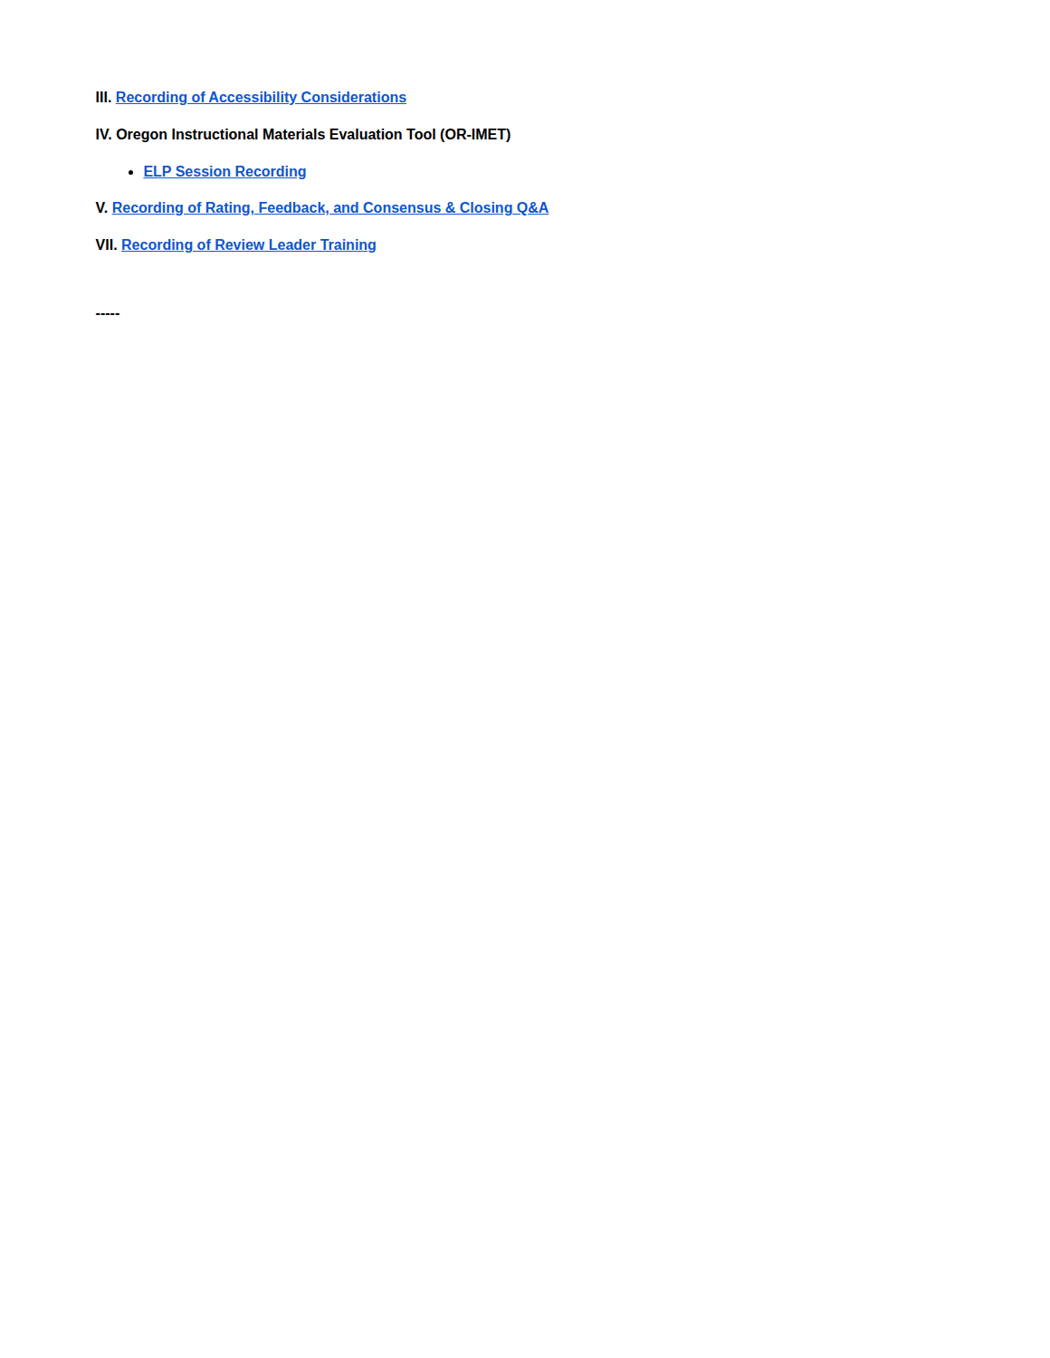III. Recording of Accessibility Considerations
IV. Oregon Instructional Materials Evaluation Tool (OR-IMET)
ELP Session Recording
V. Recording of Rating, Feedback, and Consensus & Closing Q&A
VII. Recording of Review Leader Training
-----